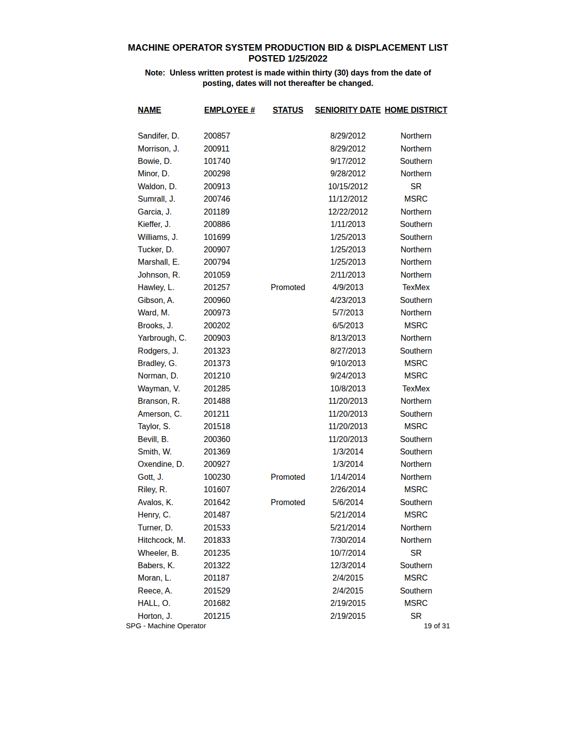MACHINE OPERATOR SYSTEM PRODUCTION BID & DISPLACEMENT LIST
POSTED 1/25/2022
Note: Unless written protest is made within thirty (30) days from the date of posting, dates will not thereafter be changed.
| NAME | EMPLOYEE # | STATUS | SENIORITY DATE | HOME DISTRICT |
| --- | --- | --- | --- | --- |
| Sandifer, D. | 200857 | | 8/29/2012 | Northern |
| Morrison, J. | 200911 | | 8/29/2012 | Northern |
| Bowie, D. | 101740 | | 9/17/2012 | Southern |
| Minor, D. | 200298 | | 9/28/2012 | Northern |
| Waldon, D. | 200913 | | 10/15/2012 | SR |
| Sumrall, J. | 200746 | | 11/12/2012 | MSRC |
| Garcia, J. | 201189 | | 12/22/2012 | Northern |
| Kieffer, J. | 200886 | | 1/11/2013 | Southern |
| Williams, J. | 101699 | | 1/25/2013 | Southern |
| Tucker, D. | 200907 | | 1/25/2013 | Northern |
| Marshall, E. | 200794 | | 1/25/2013 | Northern |
| Johnson, R. | 201059 | | 2/11/2013 | Northern |
| Hawley, L. | 201257 | Promoted | 4/9/2013 | TexMex |
| Gibson, A. | 200960 | | 4/23/2013 | Southern |
| Ward, M. | 200973 | | 5/7/2013 | Northern |
| Brooks, J. | 200202 | | 6/5/2013 | MSRC |
| Yarbrough, C. | 200903 | | 8/13/2013 | Northern |
| Rodgers, J. | 201323 | | 8/27/2013 | Southern |
| Bradley, G. | 201373 | | 9/10/2013 | MSRC |
| Norman, D. | 201210 | | 9/24/2013 | MSRC |
| Wayman, V. | 201285 | | 10/8/2013 | TexMex |
| Branson, R. | 201488 | | 11/20/2013 | Northern |
| Amerson, C. | 201211 | | 11/20/2013 | Southern |
| Taylor, S. | 201518 | | 11/20/2013 | MSRC |
| Bevill, B. | 200360 | | 11/20/2013 | Southern |
| Smith, W. | 201369 | | 1/3/2014 | Southern |
| Oxendine, D. | 200927 | | 1/3/2014 | Northern |
| Gott, J. | 100230 | Promoted | 1/14/2014 | Northern |
| Riley, R. | 101607 | | 2/26/2014 | MSRC |
| Avalos, K. | 201642 | Promoted | 5/6/2014 | Southern |
| Henry, C. | 201487 | | 5/21/2014 | MSRC |
| Turner, D. | 201533 | | 5/21/2014 | Northern |
| Hitchcock, M. | 201833 | | 7/30/2014 | Northern |
| Wheeler, B. | 201235 | | 10/7/2014 | SR |
| Babers, K. | 201322 | | 12/3/2014 | Southern |
| Moran, L. | 201187 | | 2/4/2015 | MSRC |
| Reece, A. | 201529 | | 2/4/2015 | Southern |
| HALL, O. | 201682 | | 2/19/2015 | MSRC |
| Horton, J. | 201215 | | 2/19/2015 | SR |
SPG - Machine Operator 19 of 31